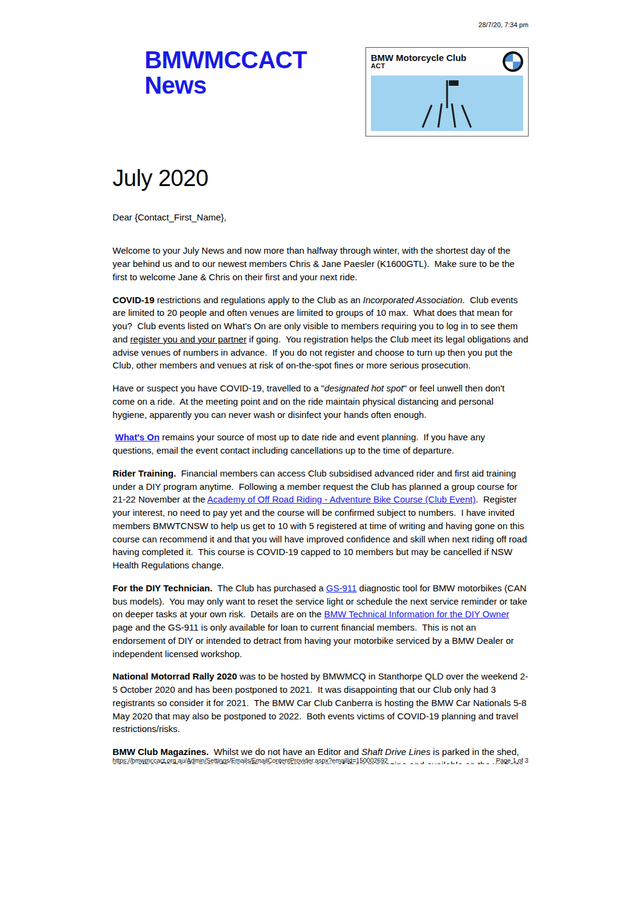28/7/20, 7:34 pm
BMWMCCACT
News
BMW Motorcycle Club
ACT
July 2020
Dear {Contact_First_Name},
Welcome to your July News and now more than halfway through winter, with the shortest day of the year behind us and to our newest members Chris & Jane Paesler (K1600GTL). Make sure to be the first to welcome Jane & Chris on their first and your next ride.
COVID-19 restrictions and regulations apply to the Club as an Incorporated Association. Club events are limited to 20 people and often venues are limited to groups of 10 max. What does that mean for you? Club events listed on What's On are only visible to members requiring you to log in to see them and register you and your partner if going. You registration helps the Club meet its legal obligations and advise venues of numbers in advance. If you do not register and choose to turn up then you put the Club, other members and venues at risk of on-the-spot fines or more serious prosecution.
Have or suspect you have COVID-19, travelled to a "designated hot spot" or feel unwell then don't come on a ride. At the meeting point and on the ride maintain physical distancing and personal hygiene, apparently you can never wash or disinfect your hands often enough.
What's On remains your source of most up to date ride and event planning. If you have any questions, email the event contact including cancellations up to the time of departure.
Rider Training. Financial members can access Club subsidised advanced rider and first aid training under a DIY program anytime. Following a member request the Club has planned a group course for 21-22 November at the Academy of Off Road Riding - Adventure Bike Course (Club Event). Register your interest, no need to pay yet and the course will be confirmed subject to numbers. I have invited members BMWTCNSW to help us get to 10 with 5 registered at time of writing and having gone on this course can recommend it and that you will have improved confidence and skill when next riding off road having completed it. This course is COVID-19 capped to 10 members but may be cancelled if NSW Health Regulations change.
For the DIY Technician. The Club has purchased a GS-911 diagnostic tool for BMW motorbikes (CAN bus models). You may only want to reset the service light or schedule the next service reminder or take on deeper tasks at your own risk. Details are on the BMW Technical Information for the DIY Owner page and the GS-911 is only available for loan to current financial members. This is not an endorsement of DIY or intended to detract from having your motorbike serviced by a BMW Dealer or independent licensed workshop.
National Motorrad Rally 2020 was to be hosted by BMWMCQ in Stanthorpe QLD over the weekend 2-5 October 2020 and has been postponed to 2021. It was disappointing that our Club only had 3 registrants so consider it for 2021. The BMW Car Club Canberra is hosting the BMW Car Nationals 5-8 May 2020 that may also be postponed to 2022. Both events victims of COVID-19 planning and travel restrictions/risks.
BMW Club Magazines. Whilst we do not have an Editor and Shaft Drive Lines is parked in the shed, some other Clubs do provide us with an electronic copy of their magazine and available on the website to members here BMW Club Magazines. Back issues of SDL are also online.
2019 Awards & Christmas Lunch. Following the success of the 2019 Awards Lunch at the Queanbeyan Hotel the Committee has booked our return for Saturday 28 November 2020. So pencil the date in your calendar and watch out for the email invite and log in to What's On for
https://bmwmccact.org.au/Admin/Settings/Emails/EmailContentProvider.aspx?emailId=150002692 Page 1 of 3